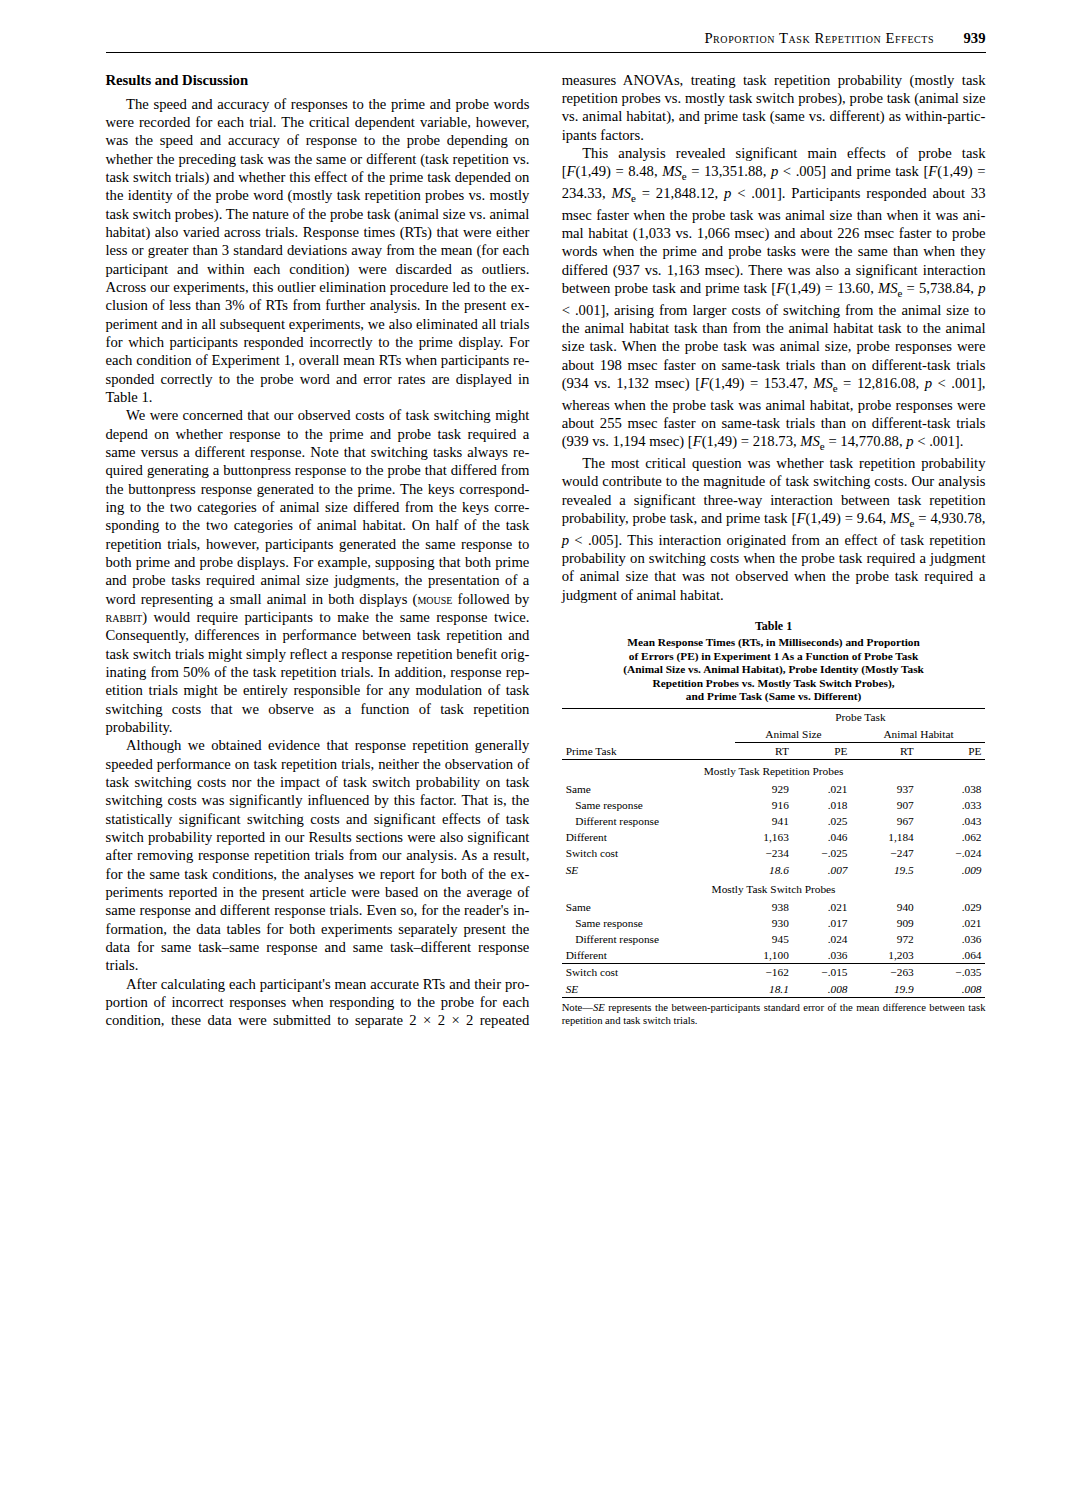Proportion Task Repetition Effects 939
Results and Discussion
The speed and accuracy of responses to the prime and probe words were recorded for each trial. The critical dependent variable, however, was the speed and accuracy of response to the probe depending on whether the preceding task was the same or different (task repetition vs. task switch trials) and whether this effect of the prime task depended on the identity of the probe word (mostly task repetition probes vs. mostly task switch probes). The nature of the probe task (animal size vs. animal habitat) also varied across trials. Response times (RTs) that were either less or greater than 3 standard deviations away from the mean (for each participant and within each condition) were discarded as outliers. Across our experiments, this outlier elimination procedure led to the exclusion of less than 3% of RTs from further analysis. In the present experiment and in all subsequent experiments, we also eliminated all trials for which participants responded incorrectly to the prime display. For each condition of Experiment 1, overall mean RTs when participants responded correctly to the probe word and error rates are displayed in Table 1.
We were concerned that our observed costs of task switching might depend on whether response to the prime and probe task required a same versus a different response. Note that switching tasks always required generating a buttonpress response to the probe that differed from the buttonpress response generated to the prime. The keys corresponding to the two categories of animal size differed from the keys corresponding to the two categories of animal habitat. On half of the task repetition trials, however, participants generated the same response to both prime and probe displays. For example, supposing that both prime and probe tasks required animal size judgments, the presentation of a word representing a small animal in both displays (mouse followed by rabbit) would require participants to make the same response twice. Consequently, differences in performance between task repetition and task switch trials might simply reflect a response repetition benefit originating from 50% of the task repetition trials. In addition, response repetition trials might be entirely responsible for any modulation of task switching costs that we observe as a function of task repetition probability.
Although we obtained evidence that response repetition generally speeded performance on task repetition trials, neither the observation of task switching costs nor the impact of task switch probability on task switching costs was significantly influenced by this factor. That is, the statistically significant switching costs and significant effects of task switch probability reported in our Results sections were also significant after removing response repetition trials from our analysis. As a result, for the same task conditions, the analyses we report for both of the experiments reported in the present article were based on the average of same response and different response trials. Even so, for the reader's information, the data tables for both experiments separately present the data for same task–same response and same task–different response trials.
After calculating each participant's mean accurate RTs and their proportion of incorrect responses when responding to the probe for each condition, these data were submitted to separate 2 × 2 × 2 repeated measures ANOVAs, treating task repetition probability (mostly task repetition probes vs. mostly task switch probes), probe task (animal size vs. animal habitat), and prime task (same vs. different) as within-participants factors.
This analysis revealed significant main effects of probe task [F(1,49) = 8.48, MSe = 13,351.88, p < .005] and prime task [F(1,49) = 234.33, MSe = 21,848.12, p < .001]. Participants responded about 33 msec faster when the probe task was animal size than when it was animal habitat (1,033 vs. 1,066 msec) and about 226 msec faster to probe words when the prime and probe tasks were the same than when they differed (937 vs. 1,163 msec). There was also a significant interaction between probe task and prime task [F(1,49) = 13.60, MSe = 5,738.84, p < .001], arising from larger costs of switching from the animal size to the animal habitat task than from the animal habitat task to the animal size task. When the probe task was animal size, probe responses were about 198 msec faster on same-task trials than on different-task trials (934 vs. 1,132 msec) [F(1,49) = 153.47, MSe = 12,816.08, p < .001], whereas when the probe task was animal habitat, probe responses were about 255 msec faster on same-task trials than on different-task trials (939 vs. 1,194 msec) [F(1,49) = 218.73, MSe = 14,770.88, p < .001].
The most critical question was whether task repetition probability would contribute to the magnitude of task switching costs. Our analysis revealed a significant three-way interaction between task repetition probability, probe task, and prime task [F(1,49) = 9.64, MSe = 4,930.78, p < .005]. This interaction originated from an effect of task repetition probability on switching costs when the probe task required a judgment of animal size that was not observed when the probe task required a judgment of animal habitat.
Table 1
Mean Response Times (RTs, in Milliseconds) and Proportion
of Errors (PE) in Experiment 1 As a Function of Probe Task
(Animal Size vs. Animal Habitat), Probe Identity (Mostly Task
Repetition Probes vs. Mostly Task Switch Probes),
and Prime Task (Same vs. Different)
| | Probe Task |
| --- | --- |
| | Animal Size | Animal Habitat |
| Prime Task | RT | PE | RT | PE |
| Mostly Task Repetition Probes |
| Same | 929 | .021 | 937 | .038 |
| Same response | 916 | .018 | 907 | .033 |
| Different response | 941 | .025 | 967 | .043 |
| Different | 1,163 | .046 | 1,184 | .062 |
| Switch cost | −234 | −.025 | −247 | −.024 |
| SE | 18.6 | .007 | 19.5 | .009 |
| Mostly Task Switch Probes |
| Same | 938 | .021 | 940 | .029 |
| Same response | 930 | .017 | 909 | .021 |
| Different response | 945 | .024 | 972 | .036 |
| Different | 1,100 | .036 | 1,203 | .064 |
| Switch cost | −162 | −.015 | −263 | −.035 |
| SE | 18.1 | .008 | 19.9 | .008 |
Note—SE represents the between-participants standard error of the mean difference between task repetition and task switch trials.